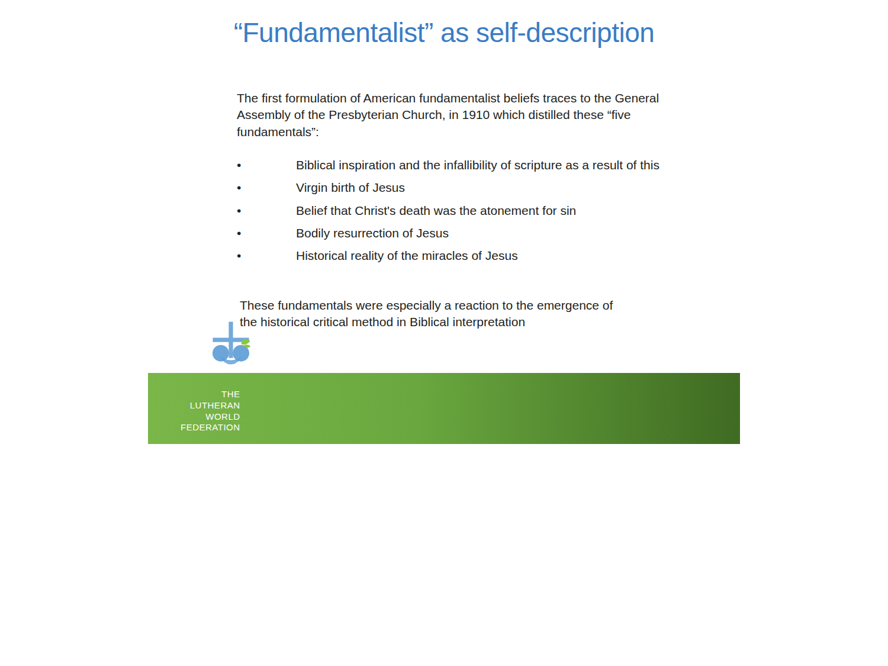“Fundamentalist” as self-description
The first formulation of American fundamentalist beliefs traces to the General Assembly of the Presbyterian Church, in 1910 which distilled these “five fundamentals”:
•Biblical inspiration and the infallibility of scripture as a result of this
•Virgin birth of Jesus
•Belief that Christ's death was the atonement for sin
•Bodily resurrection of Jesus
•Historical reality of the miracles of Jesus
These fundamentals were especially a reaction to the emergence of the historical critical method in Biblical interpretation
THE
LUTHERAN
WORLD
FEDERATION